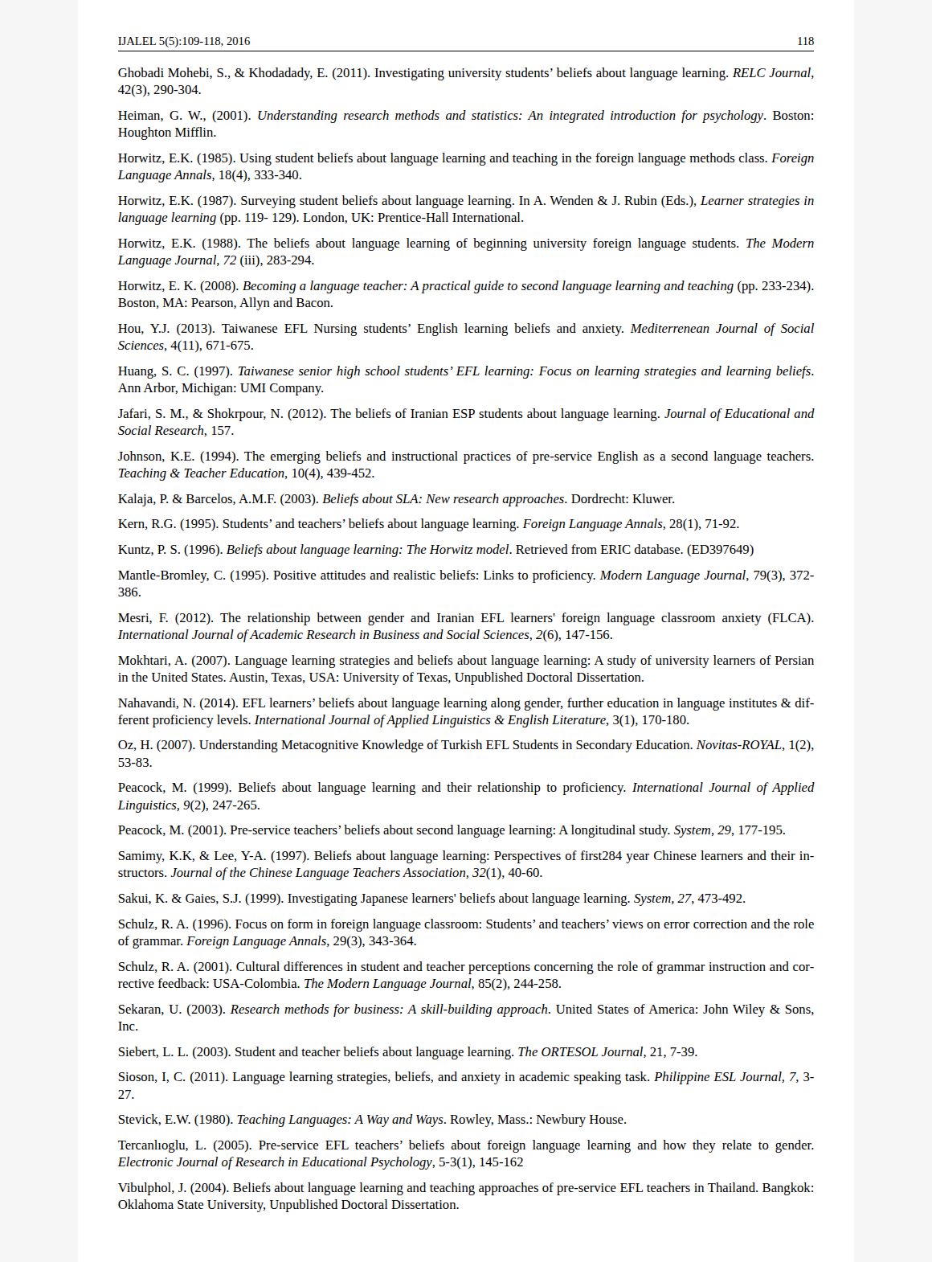IJALEL 5(5):109-118, 2016 118
Ghobadi Mohebi, S., & Khodadady, E. (2011). Investigating university students’ beliefs about language learning. RELC Journal, 42(3), 290-304.
Heiman, G. W., (2001). Understanding research methods and statistics: An integrated introduction for psychology. Boston: Houghton Mifflin.
Horwitz, E.K. (1985). Using student beliefs about language learning and teaching in the foreign language methods class. Foreign Language Annals, 18(4), 333-340.
Horwitz, E.K. (1987). Surveying student beliefs about language learning. In A. Wenden & J. Rubin (Eds.), Learner strategies in language learning (pp. 119- 129). London, UK: Prentice-Hall International.
Horwitz, E.K. (1988). The beliefs about language learning of beginning university foreign language students. The Modern Language Journal, 72 (iii), 283-294.
Horwitz, E. K. (2008). Becoming a language teacher: A practical guide to second language learning and teaching (pp. 233-234). Boston, MA: Pearson, Allyn and Bacon.
Hou, Y.J. (2013). Taiwanese EFL Nursing students’ English learning beliefs and anxiety. Mediterrenean Journal of Social Sciences, 4(11), 671-675.
Huang, S. C. (1997). Taiwanese senior high school students’ EFL learning: Focus on learning strategies and learning beliefs. Ann Arbor, Michigan: UMI Company.
Jafari, S. M., & Shokrpour, N. (2012). The beliefs of Iranian ESP students about language learning. Journal of Educational and Social Research, 157.
Johnson, K.E. (1994). The emerging beliefs and instructional practices of pre-service English as a second language teachers. Teaching & Teacher Education, 10(4), 439-452.
Kalaja, P. & Barcelos, A.M.F. (2003). Beliefs about SLA: New research approaches. Dordrecht: Kluwer.
Kern, R.G. (1995). Students’ and teachers’ beliefs about language learning. Foreign Language Annals, 28(1), 71-92.
Kuntz, P. S. (1996). Beliefs about language learning: The Horwitz model. Retrieved from ERIC database. (ED397649)
Mantle-Bromley, C. (1995). Positive attitudes and realistic beliefs: Links to proficiency. Modern Language Journal, 79(3), 372-386.
Mesri, F. (2012). The relationship between gender and Iranian EFL learners' foreign language classroom anxiety (FLCA). International Journal of Academic Research in Business and Social Sciences, 2(6), 147-156.
Mokhtari, A. (2007). Language learning strategies and beliefs about language learning: A study of university learners of Persian in the United States. Austin, Texas, USA: University of Texas, Unpublished Doctoral Dissertation.
Nahavandi, N. (2014). EFL learners’ beliefs about language learning along gender, further education in language institutes & different proficiency levels. International Journal of Applied Linguistics & English Literature, 3(1), 170-180.
Oz, H. (2007). Understanding Metacognitive Knowledge of Turkish EFL Students in Secondary Education. Novitas-ROYAL, 1(2), 53-83.
Peacock, M. (1999). Beliefs about language learning and their relationship to proficiency. International Journal of Applied Linguistics, 9(2), 247-265.
Peacock, M. (2001). Pre-service teachers’ beliefs about second language learning: A longitudinal study. System, 29, 177-195.
Samimy, K.K, & Lee, Y-A. (1997). Beliefs about language learning: Perspectives of first284 year Chinese learners and their instructors. Journal of the Chinese Language Teachers Association, 32(1), 40-60.
Sakui, K. & Gaies, S.J. (1999). Investigating Japanese learners' beliefs about language learning. System, 27, 473-492.
Schulz, R. A. (1996). Focus on form in foreign language classroom: Students’ and teachers’ views on error correction and the role of grammar. Foreign Language Annals, 29(3), 343-364.
Schulz, R. A. (2001). Cultural differences in student and teacher perceptions concerning the role of grammar instruction and corrective feedback: USA-Colombia. The Modern Language Journal, 85(2), 244-258.
Sekaran, U. (2003). Research methods for business: A skill-building approach. United States of America: John Wiley & Sons, Inc.
Siebert, L. L. (2003). Student and teacher beliefs about language learning. The ORTESOL Journal, 21, 7-39.
Sioson, I, C. (2011). Language learning strategies, beliefs, and anxiety in academic speaking task. Philippine ESL Journal, 7, 3-27.
Stevick, E.W. (1980). Teaching Languages: A Way and Ways. Rowley, Mass.: Newbury House.
Tercanlıoglu, L. (2005). Pre-service EFL teachers’ beliefs about foreign language learning and how they relate to gender. Electronic Journal of Research in Educational Psychology, 5-3(1), 145-162
Vibulphol, J. (2004). Beliefs about language learning and teaching approaches of pre-service EFL teachers in Thailand. Bangkok: Oklahoma State University, Unpublished Doctoral Dissertation.